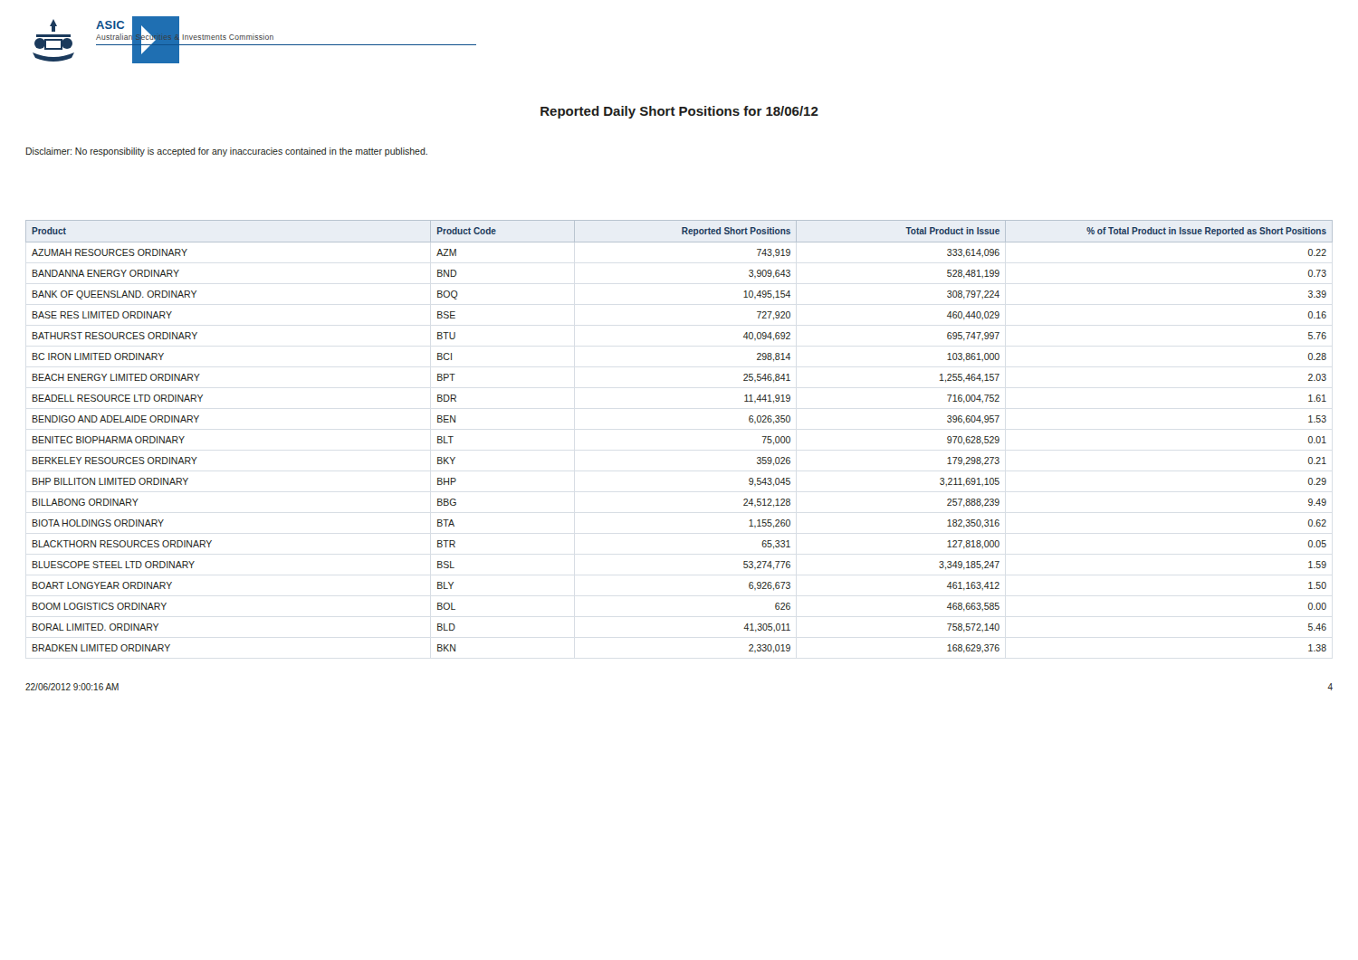ASIC
Australian Securities & Investments Commission
Reported Daily Short Positions for 18/06/12
Disclaimer: No responsibility is accepted for any inaccuracies contained in the matter published.
| Product | Product Code | Reported Short Positions | Total Product in Issue | % of Total Product in Issue Reported as Short Positions |
| --- | --- | --- | --- | --- |
| AZUMAH RESOURCES ORDINARY | AZM | 743,919 | 333,614,096 | 0.22 |
| BANDANNA ENERGY ORDINARY | BND | 3,909,643 | 528,481,199 | 0.73 |
| BANK OF QUEENSLAND. ORDINARY | BOQ | 10,495,154 | 308,797,224 | 3.39 |
| BASE RES LIMITED ORDINARY | BSE | 727,920 | 460,440,029 | 0.16 |
| BATHURST RESOURCES ORDINARY | BTU | 40,094,692 | 695,747,997 | 5.76 |
| BC IRON LIMITED ORDINARY | BCI | 298,814 | 103,861,000 | 0.28 |
| BEACH ENERGY LIMITED ORDINARY | BPT | 25,546,841 | 1,255,464,157 | 2.03 |
| BEADELL RESOURCE LTD ORDINARY | BDR | 11,441,919 | 716,004,752 | 1.61 |
| BENDIGO AND ADELAIDE ORDINARY | BEN | 6,026,350 | 396,604,957 | 1.53 |
| BENITEC BIOPHARMA ORDINARY | BLT | 75,000 | 970,628,529 | 0.01 |
| BERKELEY RESOURCES ORDINARY | BKY | 359,026 | 179,298,273 | 0.21 |
| BHP BILLITON LIMITED ORDINARY | BHP | 9,543,045 | 3,211,691,105 | 0.29 |
| BILLABONG ORDINARY | BBG | 24,512,128 | 257,888,239 | 9.49 |
| BIOTA HOLDINGS ORDINARY | BTA | 1,155,260 | 182,350,316 | 0.62 |
| BLACKTHORN RESOURCES ORDINARY | BTR | 65,331 | 127,818,000 | 0.05 |
| BLUESCOPE STEEL LTD ORDINARY | BSL | 53,274,776 | 3,349,185,247 | 1.59 |
| BOART LONGYEAR ORDINARY | BLY | 6,926,673 | 461,163,412 | 1.50 |
| BOOM LOGISTICS ORDINARY | BOL | 626 | 468,663,585 | 0.00 |
| BORAL LIMITED. ORDINARY | BLD | 41,305,011 | 758,572,140 | 5.46 |
| BRADKEN LIMITED ORDINARY | BKN | 2,330,019 | 168,629,376 | 1.38 |
22/06/2012 9:00:16 AM 4